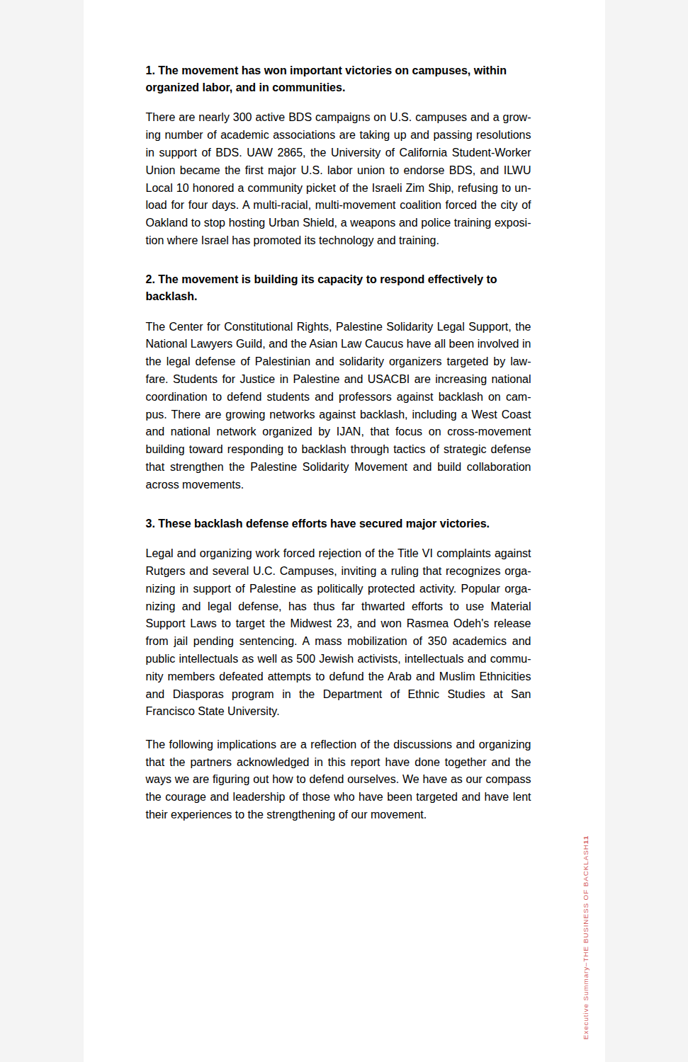1. The movement has won important victories on campuses, within organized labor, and in communities.
There are nearly 300 active BDS campaigns on U.S. campuses and a growing number of academic associations are taking up and passing resolutions in support of BDS. UAW 2865, the University of California Student-Worker Union became the first major U.S. labor union to endorse BDS, and ILWU Local 10 honored a community picket of the Israeli Zim Ship, refusing to unload for four days. A multi-racial, multi-movement coalition forced the city of Oakland to stop hosting Urban Shield, a weapons and police training exposition where Israel has promoted its technology and training.
2. The movement is building its capacity to respond effectively to backlash.
The Center for Constitutional Rights, Palestine Solidarity Legal Support, the National Lawyers Guild, and the Asian Law Caucus have all been involved in the legal defense of Palestinian and solidarity organizers targeted by lawfare. Students for Justice in Palestine and USACBI are increasing national coordination to defend students and professors against backlash on campus. There are growing networks against backlash, including a West Coast and national network organized by IJAN, that focus on cross-movement building toward responding to backlash through tactics of strategic defense that strengthen the Palestine Solidarity Movement and build collaboration across movements.
3. These backlash defense efforts have secured major victories.
Legal and organizing work forced rejection of the Title VI complaints against Rutgers and several U.C. Campuses, inviting a ruling that recognizes organizing in support of Palestine as politically protected activity. Popular organizing and legal defense, has thus far thwarted efforts to use Material Support Laws to target the Midwest 23, and won Rasmea Odeh's release from jail pending sentencing. A mass mobilization of 350 academics and public intellectuals as well as 500 Jewish activists, intellectuals and community members defeated attempts to defund the Arab and Muslim Ethnicities and Diasporas program in the Department of Ethnic Studies at San Francisco State University.
The following implications are a reflection of the discussions and organizing that the partners acknowledged in this report have done together and the ways we are figuring out how to defend ourselves. We have as our compass the courage and leadership of those who have been targeted and have lent their experiences to the strengthening of our movement.
Executive Summary–The Business of Backlash 11